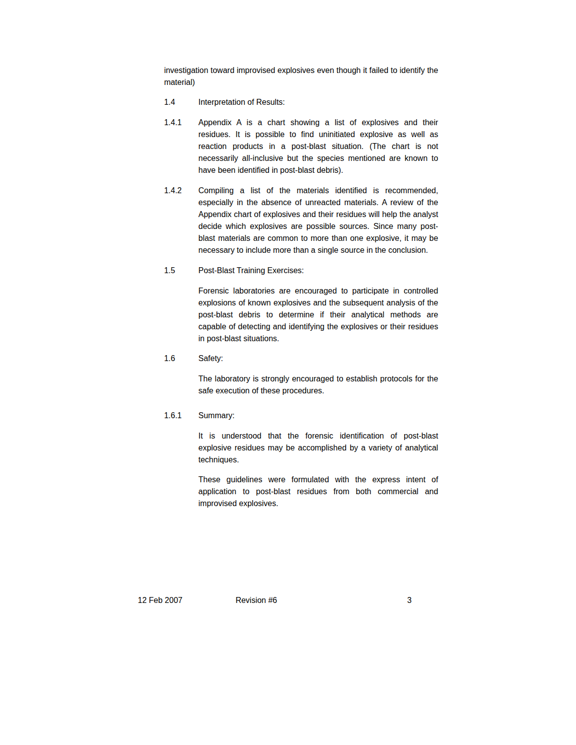investigation toward improvised explosives even though it failed to identify the material)
1.4
Interpretation of Results:
1.4.1
Appendix A is a chart showing a list of explosives and their residues. It is possible to find uninitiated explosive as well as reaction products in a post-blast situation. (The chart is not necessarily all-inclusive but the species mentioned are known to have been identified in post-blast debris).
1.4.2
Compiling a list of the materials identified is recommended, especially in the absence of unreacted materials. A review of the Appendix chart of explosives and their residues will help the analyst decide which explosives are possible sources. Since many post-blast materials are common to more than one explosive, it may be necessary to include more than a single source in the conclusion.
1.5
Post-Blast Training Exercises:
Forensic laboratories are encouraged to participate in controlled explosions of known explosives and the subsequent analysis of the post-blast debris to determine if their analytical methods are capable of detecting and identifying the explosives or their residues in post-blast situations.
1.6
Safety:
The laboratory is strongly encouraged to establish protocols for the safe execution of these procedures.
1.6.1
Summary:
It is understood that the forensic identification of post-blast explosive residues may be accomplished by a variety of analytical techniques.
These guidelines were formulated with the express intent of application to post-blast residues from both commercial and improvised explosives.
12 Feb 2007
Revision #6
3